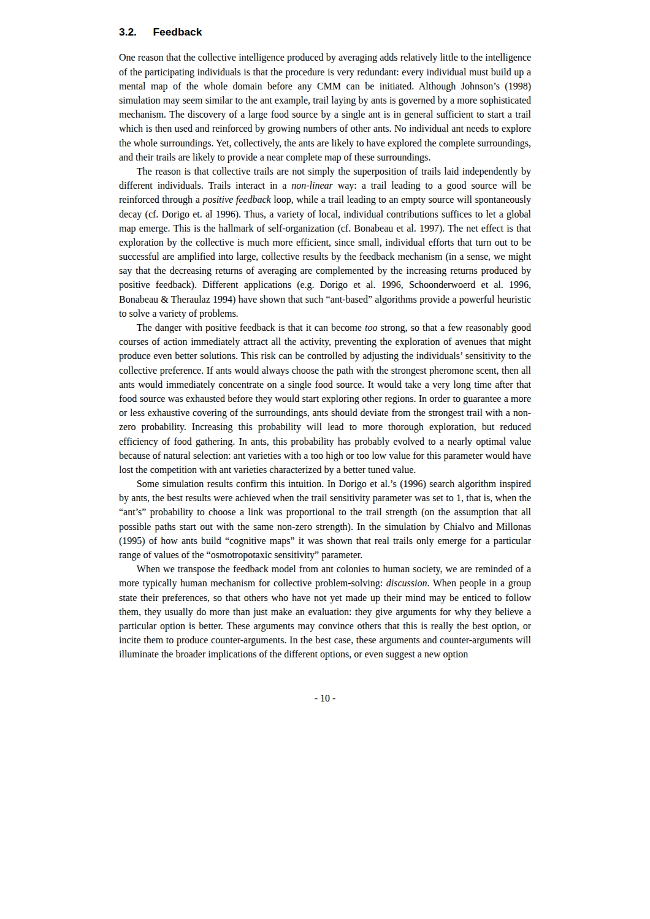3.2. Feedback
One reason that the collective intelligence produced by averaging adds relatively little to the intelligence of the participating individuals is that the procedure is very redundant: every individual must build up a mental map of the whole domain before any CMM can be initiated. Although Johnson’s (1998) simulation may seem similar to the ant example, trail laying by ants is governed by a more sophisticated mechanism. The discovery of a large food source by a single ant is in general sufficient to start a trail which is then used and reinforced by growing numbers of other ants. No individual ant needs to explore the whole surroundings. Yet, collectively, the ants are likely to have explored the complete surroundings, and their trails are likely to provide a near complete map of these surroundings.
The reason is that collective trails are not simply the superposition of trails laid independently by different individuals. Trails interact in a non-linear way: a trail leading to a good source will be reinforced through a positive feedback loop, while a trail leading to an empty source will spontaneously decay (cf. Dorigo et. al 1996). Thus, a variety of local, individual contributions suffices to let a global map emerge. This is the hallmark of self-organization (cf. Bonabeau et al. 1997). The net effect is that exploration by the collective is much more efficient, since small, individual efforts that turn out to be successful are amplified into large, collective results by the feedback mechanism (in a sense, we might say that the decreasing returns of averaging are complemented by the increasing returns produced by positive feedback). Different applications (e.g. Dorigo et al. 1996, Schoonderwoerd et al. 1996, Bonabeau & Theraulaz 1994) have shown that such “ant-based” algorithms provide a powerful heuristic to solve a variety of problems.
The danger with positive feedback is that it can become too strong, so that a few reasonably good courses of action immediately attract all the activity, preventing the exploration of avenues that might produce even better solutions. This risk can be controlled by adjusting the individuals’ sensitivity to the collective preference. If ants would always choose the path with the strongest pheromone scent, then all ants would immediately concentrate on a single food source. It would take a very long time after that food source was exhausted before they would start exploring other regions. In order to guarantee a more or less exhaustive covering of the surroundings, ants should deviate from the strongest trail with a non-zero probability. Increasing this probability will lead to more thorough exploration, but reduced efficiency of food gathering. In ants, this probability has probably evolved to a nearly optimal value because of natural selection: ant varieties with a too high or too low value for this parameter would have lost the competition with ant varieties characterized by a better tuned value.
Some simulation results confirm this intuition. In Dorigo et al.’s (1996) search algorithm inspired by ants, the best results were achieved when the trail sensitivity parameter was set to 1, that is, when the “ant’s” probability to choose a link was proportional to the trail strength (on the assumption that all possible paths start out with the same non-zero strength). In the simulation by Chialvo and Millonas (1995) of how ants build “cognitive maps” it was shown that real trails only emerge for a particular range of values of the “osmotropotaxic sensitivity” parameter.
When we transpose the feedback model from ant colonies to human society, we are reminded of a more typically human mechanism for collective problem-solving: discussion. When people in a group state their preferences, so that others who have not yet made up their mind may be enticed to follow them, they usually do more than just make an evaluation: they give arguments for why they believe a particular option is better. These arguments may convince others that this is really the best option, or incite them to produce counter-arguments. In the best case, these arguments and counter-arguments will illuminate the broader implications of the different options, or even suggest a new option
- 10 -